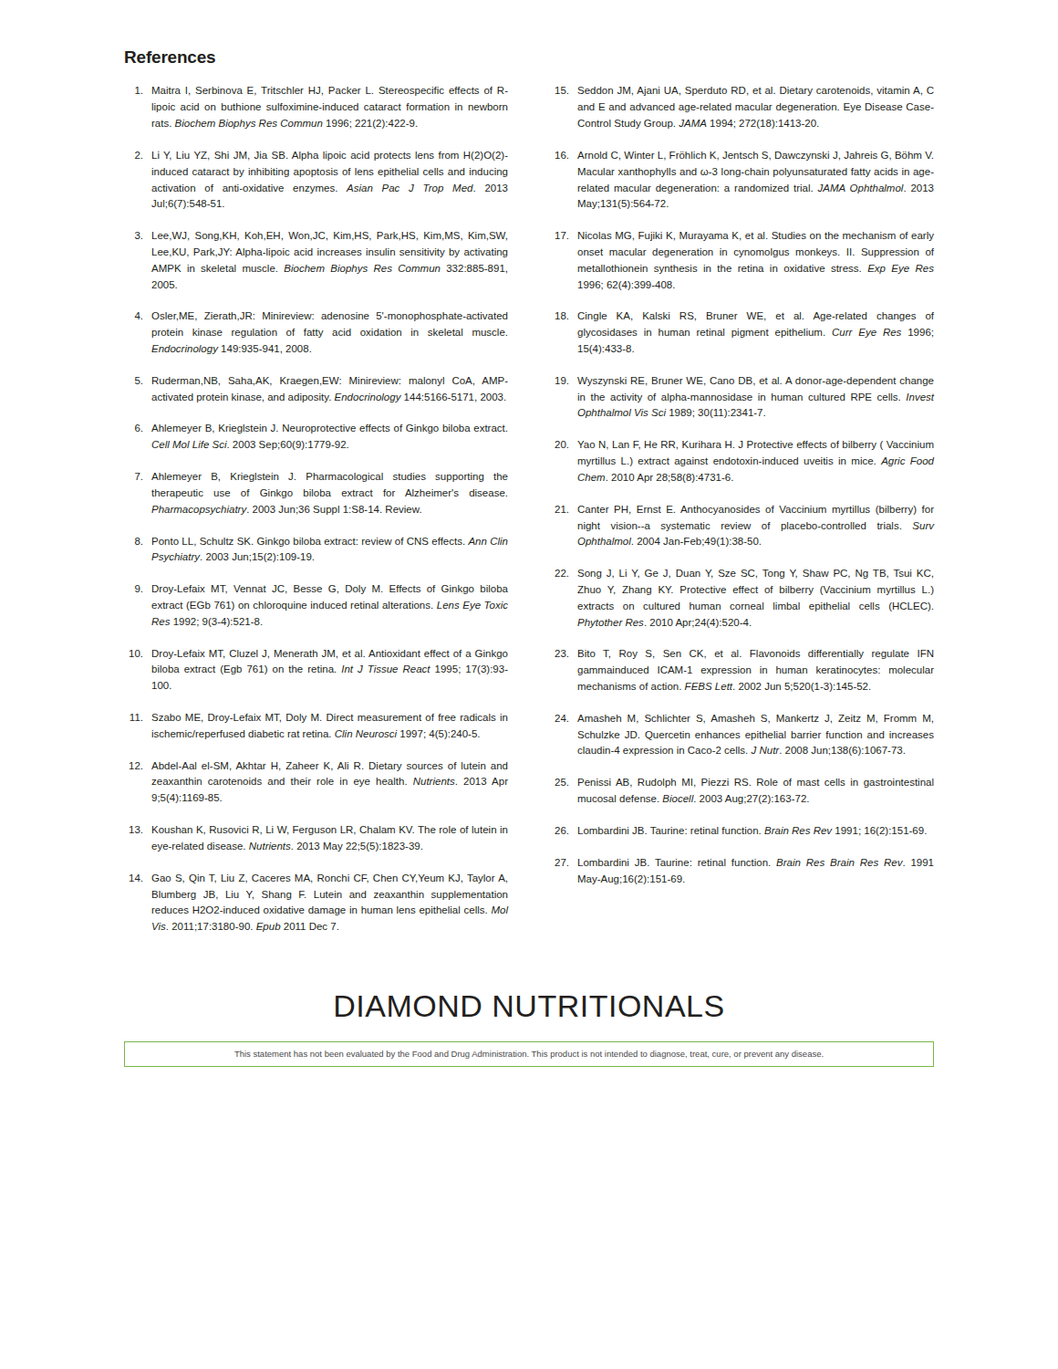References
1. Maitra I, Serbinova E, Tritschler HJ, Packer L. Stereospecific effects of R-lipoic acid on buthione sulfoximine-induced cataract formation in newborn rats. Biochem Biophys Res Commun 1996; 221(2):422-9.
2. Li Y, Liu YZ, Shi JM, Jia SB. Alpha lipoic acid protects lens from H(2)O(2)-induced cataract by inhibiting apoptosis of lens epithelial cells and inducing activation of anti-oxidative enzymes. Asian Pac J Trop Med. 2013 Jul;6(7):548-51.
3. Lee,WJ, Song,KH, Koh,EH, Won,JC, Kim,HS, Park,HS, Kim,MS, Kim,SW, Lee,KU, Park,JY: Alpha-lipoic acid increases insulin sensitivity by activating AMPK in skeletal muscle. Biochem Biophys Res Commun 332:885-891, 2005.
4. Osler,ME, Zierath,JR: Minireview: adenosine 5'-monophosphate-activated protein kinase regulation of fatty acid oxidation in skeletal muscle. Endocrinology 149:935-941, 2008.
5. Ruderman,NB, Saha,AK, Kraegen,EW: Minireview: malonyl CoA, AMP-activated protein kinase, and adiposity. Endocrinology 144:5166-5171, 2003.
6. Ahlemeyer B, Krieglstein J. Neuroprotective effects of Ginkgo biloba extract. Cell Mol Life Sci. 2003 Sep;60(9):1779-92.
7. Ahlemeyer B, Krieglstein J. Pharmacological studies supporting the therapeutic use of Ginkgo biloba extract for Alzheimer's disease. Pharmacopsychiatry. 2003 Jun;36 Suppl 1:S8-14. Review.
8. Ponto LL, Schultz SK. Ginkgo biloba extract: review of CNS effects. Ann Clin Psychiatry. 2003 Jun;15(2):109-19.
9. Droy-Lefaix MT, Vennat JC, Besse G, Doly M. Effects of Ginkgo biloba extract (EGb 761) on chloroquine induced retinal alterations. Lens Eye Toxic Res 1992; 9(3-4):521-8.
10. Droy-Lefaix MT, Cluzel J, Menerath JM, et al. Antioxidant effect of a Ginkgo biloba extract (Egb 761) on the retina. Int J Tissue React 1995; 17(3):93-100.
11. Szabo ME, Droy-Lefaix MT, Doly M. Direct measurement of free radicals in ischemic/reperfused diabetic rat retina. Clin Neurosci 1997; 4(5):240-5.
12. Abdel-Aal el-SM, Akhtar H, Zaheer K, Ali R. Dietary sources of lutein and zeaxanthin carotenoids and their role in eye health. Nutrients. 2013 Apr 9;5(4):1169-85.
13. Koushan K, Rusovici R, Li W, Ferguson LR, Chalam KV. The role of lutein in eye-related disease. Nutrients. 2013 May 22;5(5):1823-39.
14. Gao S, Qin T, Liu Z, Caceres MA, Ronchi CF, Chen CY,Yeum KJ, Taylor A, Blumberg JB, Liu Y, Shang F. Lutein and zeaxanthin supplementation reduces H2O2-induced oxidative damage in human lens epithelial cells. Mol Vis. 2011;17:3180-90. Epub 2011 Dec 7.
15. Seddon JM, Ajani UA, Sperduto RD, et al. Dietary carotenoids, vitamin A, C and E and advanced age-related macular degeneration. Eye Disease Case-Control Study Group. JAMA 1994; 272(18):1413-20.
16. Arnold C, Winter L, Fröhlich K, Jentsch S, Dawczynski J, Jahreis G, Böhm V. Macular xanthophylls and ω-3 long-chain polyunsaturated fatty acids in age-related macular degeneration: a randomized trial. JAMA Ophthalmol. 2013 May;131(5):564-72.
17. Nicolas MG, Fujiki K, Murayama K, et al. Studies on the mechanism of early onset macular degeneration in cynomolgus monkeys. II. Suppression of metallothionein synthesis in the retina in oxidative stress. Exp Eye Res 1996; 62(4):399-408.
18. Cingle KA, Kalski RS, Bruner WE, et al. Age-related changes of glycosidases in human retinal pigment epithelium. Curr Eye Res 1996; 15(4):433-8.
19. Wyszynski RE, Bruner WE, Cano DB, et al. A donor-age-dependent change in the activity of alpha-mannosidase in human cultured RPE cells. Invest Ophthalmol Vis Sci 1989; 30(11):2341-7.
20. Yao N, Lan F, He RR, Kurihara H. J Protective effects of bilberry ( Vaccinium myrtillus L.) extract against endotoxin-induced uveitis in mice. Agric Food Chem. 2010 Apr 28;58(8):4731-6.
21. Canter PH, Ernst E. Anthocyanosides of Vaccinium myrtillus (bilberry) for night vision--a systematic review of placebo-controlled trials. Surv Ophthalmol. 2004 Jan-Feb;49(1):38-50.
22. Song J, Li Y, Ge J, Duan Y, Sze SC, Tong Y, Shaw PC, Ng TB, Tsui KC, Zhuo Y, Zhang KY. Protective effect of bilberry (Vaccinium myrtillus L.) extracts on cultured human corneal limbal epithelial cells (HCLEC). Phytother Res. 2010 Apr;24(4):520-4.
23. Bito T, Roy S, Sen CK, et al. Flavonoids differentially regulate IFN gammainduced ICAM-1 expression in human keratinocytes: molecular mechanisms of action. FEBS Lett. 2002 Jun 5;520(1-3):145-52.
24. Amasheh M, Schlichter S, Amasheh S, Mankertz J, Zeitz M, Fromm M, Schulzke JD. Quercetin enhances epithelial barrier function and increases claudin-4 expression in Caco-2 cells. J Nutr. 2008 Jun;138(6):1067-73.
25. Penissi AB, Rudolph MI, Piezzi RS. Role of mast cells in gastrointestinal mucosal defense. Biocell. 2003 Aug;27(2):163-72.
26. Lombardini JB. Taurine: retinal function. Brain Res Rev 1991; 16(2):151-69.
27. Lombardini JB. Taurine: retinal function. Brain Res Brain Res Rev. 1991 May-Aug;16(2):151-69.
DIAMOND NUTRITIONALS
This statement has not been evaluated by the Food and Drug Administration. This product is not intended to diagnose, treat, cure, or prevent any disease.